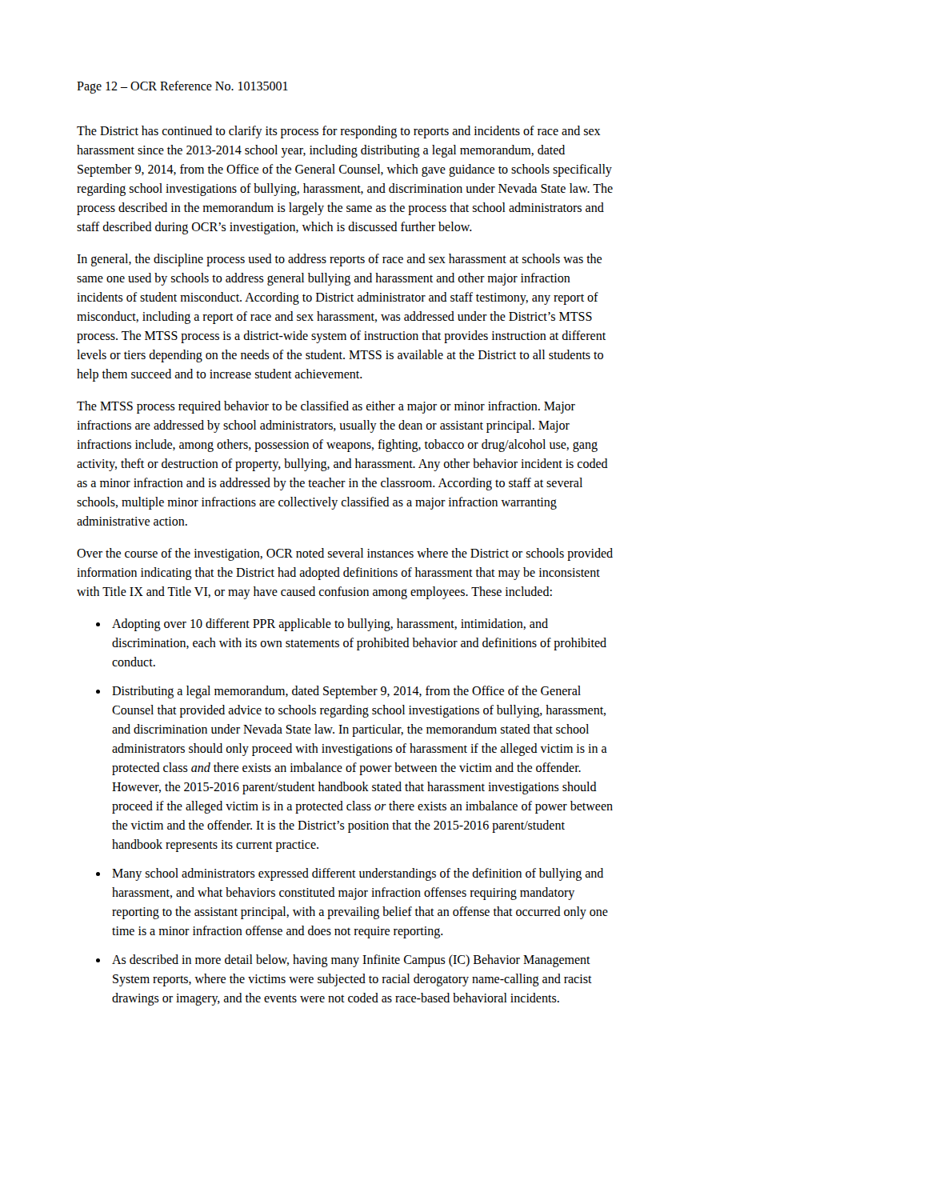Page 12 – OCR Reference No. 10135001
The District has continued to clarify its process for responding to reports and incidents of race and sex harassment since the 2013-2014 school year, including distributing a legal memorandum, dated September 9, 2014, from the Office of the General Counsel, which gave guidance to schools specifically regarding school investigations of bullying, harassment, and discrimination under Nevada State law. The process described in the memorandum is largely the same as the process that school administrators and staff described during OCR’s investigation, which is discussed further below.
In general, the discipline process used to address reports of race and sex harassment at schools was the same one used by schools to address general bullying and harassment and other major infraction incidents of student misconduct. According to District administrator and staff testimony, any report of misconduct, including a report of race and sex harassment, was addressed under the District’s MTSS process. The MTSS process is a district-wide system of instruction that provides instruction at different levels or tiers depending on the needs of the student. MTSS is available at the District to all students to help them succeed and to increase student achievement.
The MTSS process required behavior to be classified as either a major or minor infraction. Major infractions are addressed by school administrators, usually the dean or assistant principal. Major infractions include, among others, possession of weapons, fighting, tobacco or drug/alcohol use, gang activity, theft or destruction of property, bullying, and harassment. Any other behavior incident is coded as a minor infraction and is addressed by the teacher in the classroom. According to staff at several schools, multiple minor infractions are collectively classified as a major infraction warranting administrative action.
Over the course of the investigation, OCR noted several instances where the District or schools provided information indicating that the District had adopted definitions of harassment that may be inconsistent with Title IX and Title VI, or may have caused confusion among employees. These included:
Adopting over 10 different PPR applicable to bullying, harassment, intimidation, and discrimination, each with its own statements of prohibited behavior and definitions of prohibited conduct.
Distributing a legal memorandum, dated September 9, 2014, from the Office of the General Counsel that provided advice to schools regarding school investigations of bullying, harassment, and discrimination under Nevada State law. In particular, the memorandum stated that school administrators should only proceed with investigations of harassment if the alleged victim is in a protected class and there exists an imbalance of power between the victim and the offender. However, the 2015-2016 parent/student handbook stated that harassment investigations should proceed if the alleged victim is in a protected class or there exists an imbalance of power between the victim and the offender. It is the District’s position that the 2015-2016 parent/student handbook represents its current practice.
Many school administrators expressed different understandings of the definition of bullying and harassment, and what behaviors constituted major infraction offenses requiring mandatory reporting to the assistant principal, with a prevailing belief that an offense that occurred only one time is a minor infraction offense and does not require reporting.
As described in more detail below, having many Infinite Campus (IC) Behavior Management System reports, where the victims were subjected to racial derogatory name-calling and racist drawings or imagery, and the events were not coded as race-based behavioral incidents.